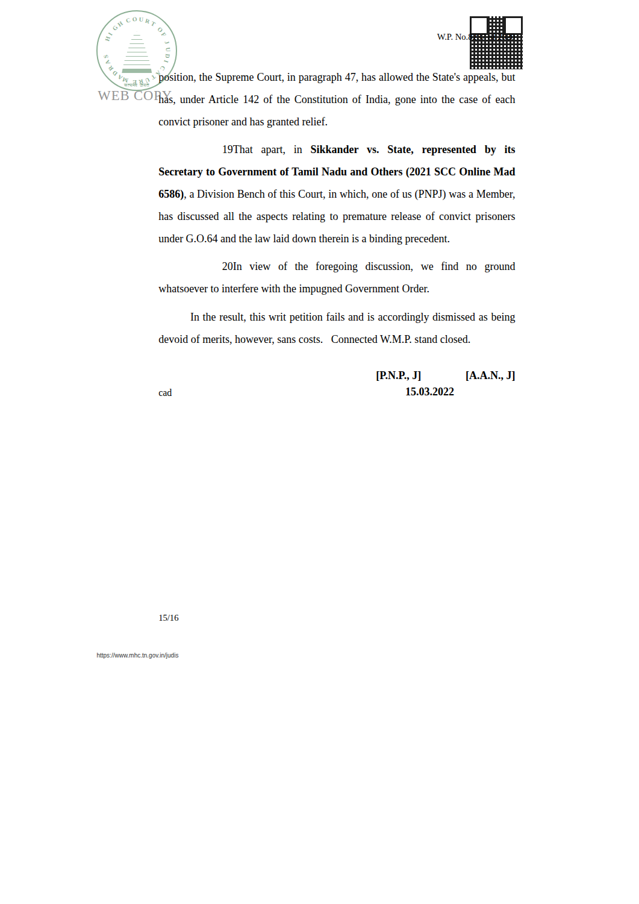H I G H C O U R T O F J U D I C A T U R E M A D R A S
सत्यमेव जयते
WEB COPY
W.P. No.8237 of 2020
position, the Supreme Court, in paragraph 47, has allowed the State's appeals, but has, under Article 142 of the Constitution of India, gone into the case of each convict prisoner and has granted relief.
19 That apart, in Sikkander vs. State, represented by its Secretary to Government of Tamil Nadu and Others (2021 SCC Online Mad 6586), a Division Bench of this Court, in which, one of us (PNPJ) was a Member, has discussed all the aspects relating to premature release of convict prisoners under G.O.64 and the law laid down therein is a binding precedent.
20 In view of the foregoing discussion, we find no ground whatsoever to interfere with the impugned Government Order.
In the result, this writ petition fails and is accordingly dismissed as being devoid of merits, however, sans costs. Connected W.M.P. stand closed.
[P.N.P., J][A.A.N., J]
15.03.2022
cad
15/16
https://www.mhc.tn.gov.in/judis